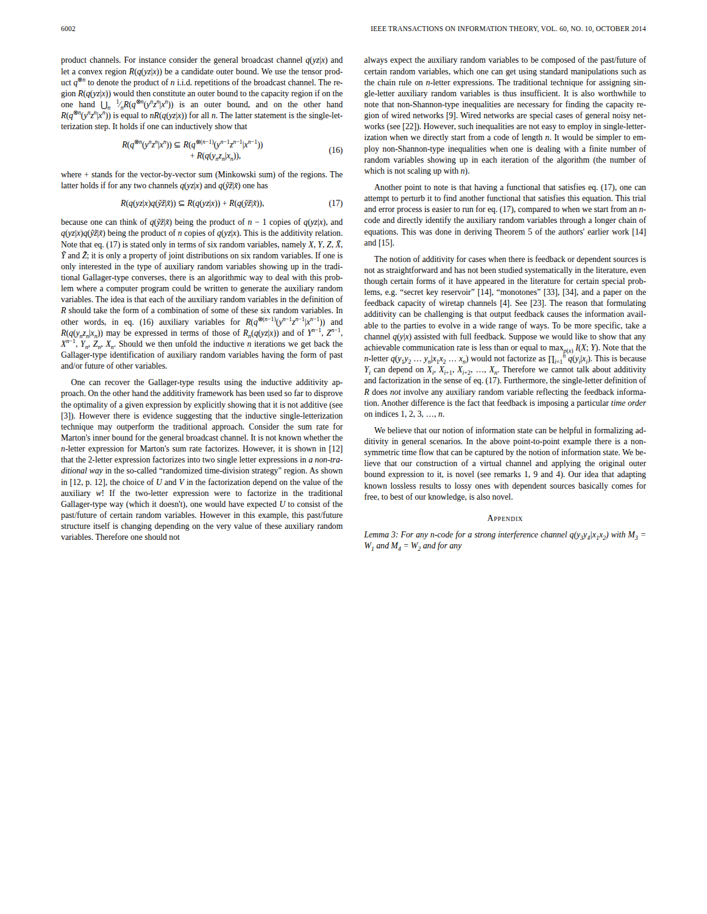6002 IEEE Transactions on Information Theory, Vol. 60, No. 10, October 2014
product channels. For instance consider the general broadcast channel q(yz|x) and let a convex region R(q(yz|x)) be a candidate outer bound. We use the tensor product q⊗n to denote the product of n i.i.d. repetitions of the broadcast channel. The region R(q(yz|x)) would then constitute an outer bound to the capacity region if on the one hand ⋃n 1⁄nR(q⊗n(ynzn|xn)) is an outer bound, and on the other hand R(q⊗n(ynzn|xn)) is equal to nR(q(yz|x)) for all n. The latter statement is the single-letterization step. It holds if one can inductively show that
R(q⊗n(ynzn|xn)) ⊆ R(q⊗(n−1)(yn−1zn−1|xn−1))
+ R(q(ynzn|xn)), (16)
where + stands for the vector-by-vector sum (Minkowski sum) of the regions. The latter holds if for any two channels q(yz|x) and q(ỹz̃|x̃) one has
R(q(yz|x)q(ỹz̃|x̃)) ⊆ R(q(yz|x)) + R(q(ỹz̃|x̃)), (17)
because one can think of q(ỹz̃|x̃) being the product of n − 1 copies of q(yz|x), and q(yz|x)q(ỹz̃|x̃) being the product of n copies of q(yz|x). This is the additivity relation. Note that eq. (17) is stated only in terms of six random variables, namely X, Y, Z, X̃, Ỹ and Z̃; it is only a property of joint distributions on six random variables. If one is only interested in the type of auxiliary random variables showing up in the traditional Gallager-type converses, there is an algorithmic way to deal with this problem where a computer program could be written to generate the auxiliary random variables. The idea is that each of the auxiliary random variables in the definition of R should take the form of a combination of some of these six random variables. In other words, in eq. (16) auxiliary variables for R(q⊗(n−1)(yn−1zn−1|xn−1)) and R(q(ynzn|xn)) may be expressed in terms of those of Rn(q(yz|x)) and of Yn−1, Zn−1, Xn−1, Yn, Zn, Xn. Should we then unfold the inductive n iterations we get back the Gallager-type identification of auxiliary random variables having the form of past and/or future of other variables.
One can recover the Gallager-type results using the inductive additivity approach. On the other hand the additivity framework has been used so far to disprove the optimality of a given expression by explicitly showing that it is not additive (see [3]). However there is evidence suggesting that the inductive single-letterization technique may outperform the traditional approach. Consider the sum rate for Marton's inner bound for the general broadcast channel. It is not known whether the n-letter expression for Marton's sum rate factorizes. However, it is shown in [12] that the 2-letter expression factorizes into two single letter expressions in a non-traditional way in the so-called “randomized time-division strategy" region. As shown in [12, p. 12], the choice of U and V in the factorization depend on the value of the auxiliary w! If the two-letter expression were to factorize in the traditional Gallager-type way (which it doesn't), one would have expected U to consist of the past/future of certain random variables. However in this example, this past/future structure itself is changing depending on the very value of these auxiliary random variables. Therefore one should not
always expect the auxiliary random variables to be composed of the past/future of certain random variables, which one can get using standard manipulations such as the chain rule on n-letter expressions. The traditional technique for assigning single-letter auxiliary random variables is thus insufficient. It is also worthwhile to note that non-Shannon-type inequalities are necessary for finding the capacity region of wired networks [9]. Wired networks are special cases of general noisy networks (see [22]). However, such inequalities are not easy to employ in single-letterization when we directly start from a code of length n. It would be simpler to employ non-Shannon-type inequalities when one is dealing with a finite number of random variables showing up in each iteration of the algorithm (the number of which is not scaling up with n).
Another point to note is that having a functional that satisfies eq. (17), one can attempt to perturb it to find another functional that satisfies this equation. This trial and error process is easier to run for eq. (17), compared to when we start from an n-code and directly identify the auxiliary random variables through a longer chain of equations. This was done in deriving Theorem 5 of the authors' earlier work [14] and [15].
The notion of additivity for cases when there is feedback or dependent sources is not as straightforward and has not been studied systematically in the literature, even though certain forms of it have appeared in the literature for certain special problems, e.g. “secret key reservoir” [14], “monotones” [33], [34], and a paper on the feedback capacity of wiretap channels [4]. See [23]. The reason that formulating additivity can be challenging is that output feedback causes the information available to the parties to evolve in a wide range of ways. To be more specific, take a channel q(y|x) assisted with full feedback. Suppose we would like to show that any achievable communication rate is less than or equal to maxp(x) I(X; Y). Note that the n-letter q(y1y2 … yn|x1x2 … xn) would not factorize as ∏i=1n q(yi|xi). This is because Yi can depend on Xi, Xi+1, Xi+2, …, Xn. Therefore we cannot talk about additivity and factorization in the sense of eq. (17). Furthermore, the single-letter definition of R does not involve any auxiliary random variable reflecting the feedback information. Another difference is the fact that feedback is imposing a particular time order on indices 1, 2, 3, …, n.
We believe that our notion of information state can be helpful in formalizing additivity in general scenarios. In the above point-to-point example there is a non-symmetric time flow that can be captured by the notion of information state. We believe that our construction of a virtual channel and applying the original outer bound expression to it, is novel (see remarks 1, 9 and 4). Our idea that adapting known lossless results to lossy ones with dependent sources basically comes for free, to best of our knowledge, is also novel.
Appendix
Lemma 3: For any n-code for a strong interference channel q(y3y4|x1x2) with M3 = W1 and M4 = W2 and for any